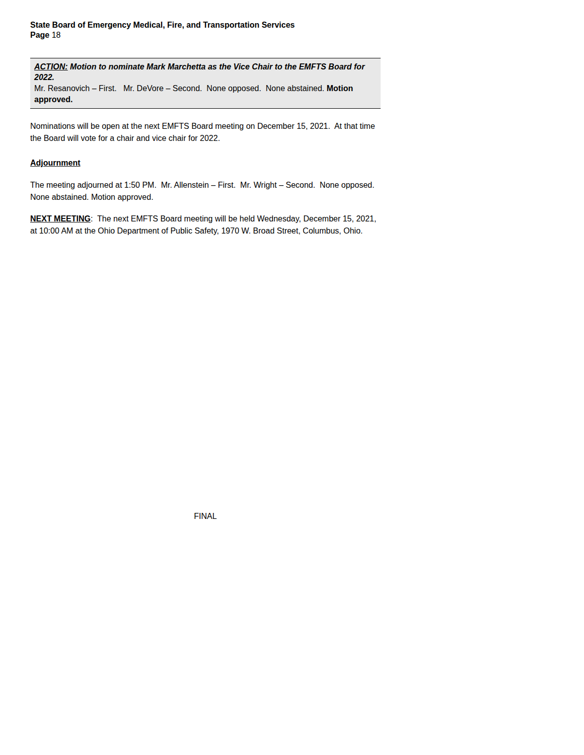State Board of Emergency Medical, Fire, and Transportation Services
Page 18
ACTION: Motion to nominate Mark Marchetta as the Vice Chair to the EMFTS Board for 2022.
Mr. Resanovich – First. Mr. DeVore – Second. None opposed. None abstained. Motion approved.
Nominations will be open at the next EMFTS Board meeting on December 15, 2021. At that time the Board will vote for a chair and vice chair for 2022.
Adjournment
The meeting adjourned at 1:50 PM. Mr. Allenstein – First. Mr. Wright – Second. None opposed. None abstained. Motion approved.
NEXT MEETING: The next EMFTS Board meeting will be held Wednesday, December 15, 2021, at 10:00 AM at the Ohio Department of Public Safety, 1970 W. Broad Street, Columbus, Ohio.
FINAL